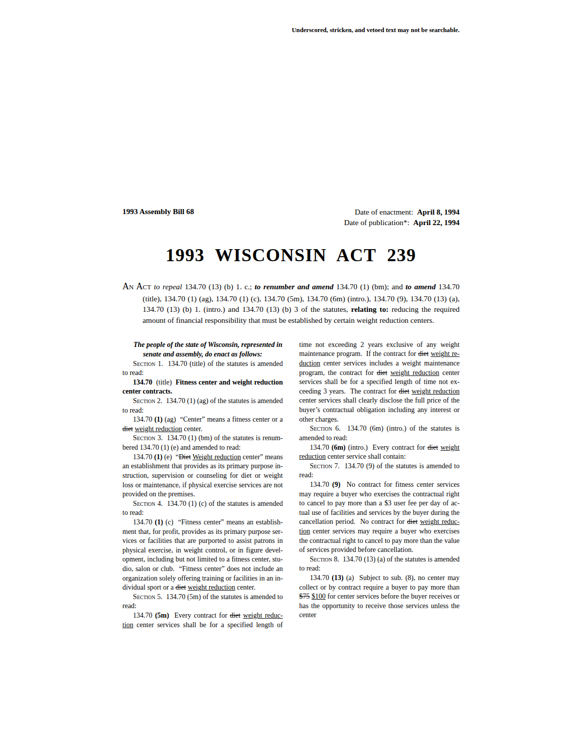Underscored, stricken, and vetoed text may not be searchable.
| 1993 Assembly Bill 68 | Date of enactment: April 8, 1994 Date of publication*: April 22, 1994 |
1993 WISCONSIN ACT 239
An Act to repeal 134.70 (13) (b) 1. c.; to renumber and amend 134.70 (1) (bm); and to amend 134.70 (title), 134.70 (1) (ag), 134.70 (1) (c), 134.70 (5m), 134.70 (6m) (intro.), 134.70 (9), 134.70 (13) (a), 134.70 (13) (b) 1. (intro.) and 134.70 (13) (b) 3 of the statutes, relating to: reducing the required amount of financial responsibility that must be established by certain weight reduction centers.
The people of the state of Wisconsin, represented in senate and assembly, do enact as follows:
Section 1. 134.70 (title) of the statutes is amended to read:
134.70 (title) Fitness center and weight reduction center contracts.
Section 2. 134.70 (1) (ag) of the statutes is amended to read:
134.70 (1) (ag) “Center” means a fitness center or a diet weight reduction center.
Section 3. 134.70 (1) (bm) of the statutes is renumbered 134.70 (1) (e) and amended to read:
134.70 (1) (e) “Diet Weight reduction center” means an establishment that provides as its primary purpose instruction, supervision or counseling for diet or weight loss or maintenance, if physical exercise services are not provided on the premises.
Section 4. 134.70 (1) (c) of the statutes is amended to read:
134.70 (1) (c) “Fitness center” means an establishment that, for profit, provides as its primary purpose services or facilities that are purported to assist patrons in physical exercise, in weight control, or in figure development, including but not limited to a fitness center, studio, salon or club. “Fitness center” does not include an organization solely offering training or facilities in an individual sport or a diet weight reduction center.
Section 5. 134.70 (5m) of the statutes is amended to read:
134.70 (5m) Every contract for diet weight reduction center services shall be for a specified length of time not exceeding 2 years exclusive of any weight maintenance program. If the contract for diet weight reduction center services includes a weight maintenance program, the contract for diet weight reduction center services shall be for a specified length of time not exceeding 3 years. The contract for diet weight reduction center services shall clearly disclose the full price of the buyer’s contractual obligation including any interest or other charges.
Section 6. 134.70 (6m) (intro.) of the statutes is amended to read:
134.70 (6m) (intro.) Every contract for diet weight reduction center service shall contain:
Section 7. 134.70 (9) of the statutes is amended to read:
134.70 (9) No contract for fitness center services may require a buyer who exercises the contractual right to cancel to pay more than a $3 user fee per day of actual use of facilities and services by the buyer during the cancellation period. No contract for diet weight reduction center services may require a buyer who exercises the contractual right to cancel to pay more than the value of services provided before cancellation.
Section 8. 134.70 (13) (a) of the statutes is amended to read:
134.70 (13) (a) Subject to sub. (8), no center may collect or by contract require a buyer to pay more than $75 $100 for center services before the buyer receives or has the opportunity to receive those services unless the center